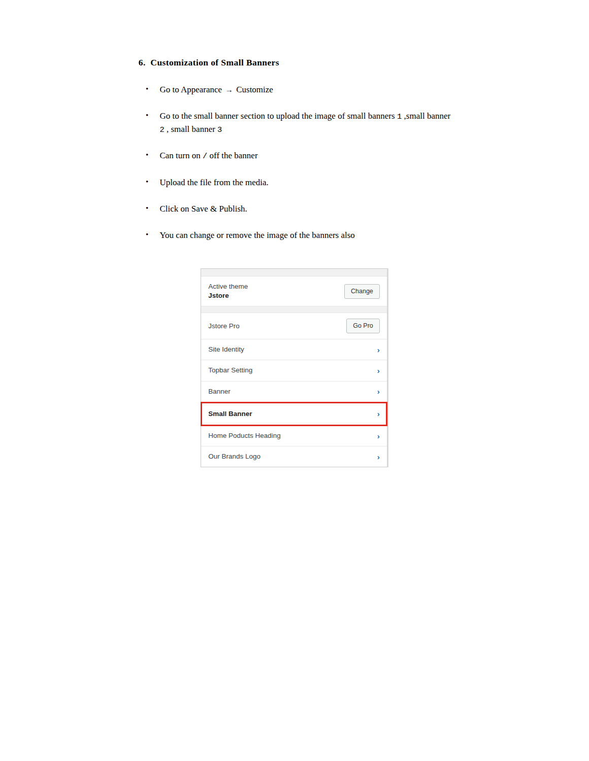6. Customization of Small Banners
Go to Appearance → Customize
Go to the small banner section to upload the image of small banners 1 ,small banner 2 , small banner 3
Can turn on / off the banner
Upload the file from the media.
Click on Save & Publish.
You can change or remove the image of the banners also
Active themeJstore
Change
Jstore Pro
Go Pro
Site Identity
›
Topbar Setting
›
Banner
›
Small Banner
›
Home Poducts Heading
›
Our Brands Logo
›